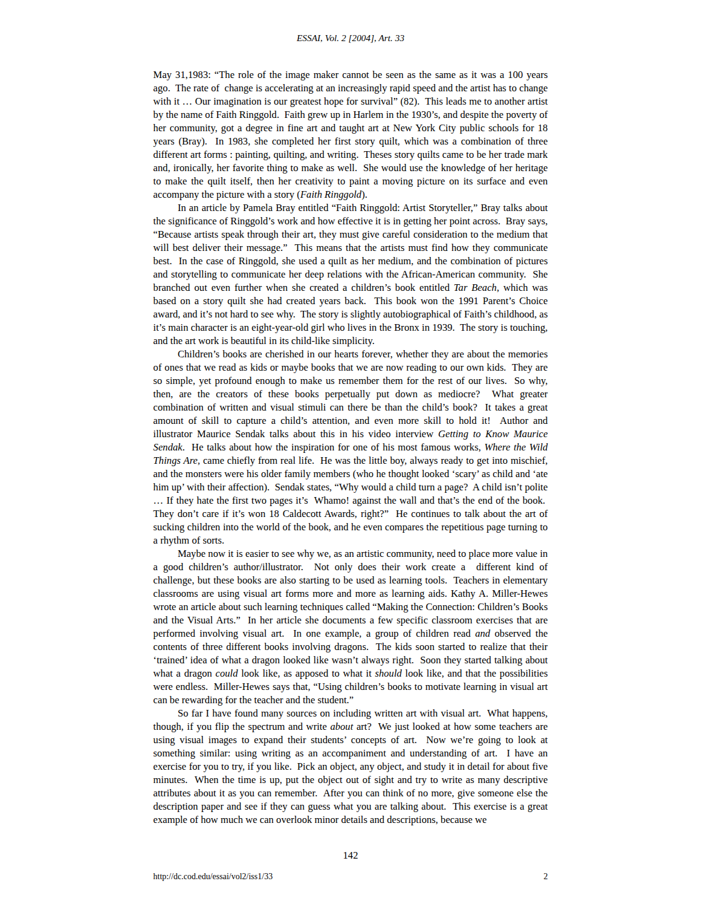ESSAI, Vol. 2 [2004], Art. 33
May 31,1983: “The role of the image maker cannot be seen as the same as it was a 100 years ago. The rate of change is accelerating at an increasingly rapid speed and the artist has to change with it … Our imagination is our greatest hope for survival” (82). This leads me to another artist by the name of Faith Ringgold. Faith grew up in Harlem in the 1930’s, and despite the poverty of her community, got a degree in fine art and taught art at New York City public schools for 18 years (Bray). In 1983, she completed her first story quilt, which was a combination of three different art forms : painting, quilting, and writing. Theses story quilts came to be her trade mark and, ironically, her favorite thing to make as well. She would use the knowledge of her heritage to make the quilt itself, then her creativity to paint a moving picture on its surface and even accompany the picture with a story (Faith Ringgold).
In an article by Pamela Bray entitled “Faith Ringgold: Artist Storyteller,” Bray talks about the significance of Ringgold’s work and how effective it is in getting her point across. Bray says, “Because artists speak through their art, they must give careful consideration to the medium that will best deliver their message.” This means that the artists must find how they communicate best. In the case of Ringgold, she used a quilt as her medium, and the combination of pictures and storytelling to communicate her deep relations with the African-American community. She branched out even further when she created a children’s book entitled Tar Beach, which was based on a story quilt she had created years back. This book won the 1991 Parent’s Choice award, and it’s not hard to see why. The story is slightly autobiographical of Faith’s childhood, as it’s main character is an eight-year-old girl who lives in the Bronx in 1939. The story is touching, and the art work is beautiful in its child-like simplicity.
Children’s books are cherished in our hearts forever, whether they are about the memories of ones that we read as kids or maybe books that we are now reading to our own kids. They are so simple, yet profound enough to make us remember them for the rest of our lives. So why, then, are the creators of these books perpetually put down as mediocre? What greater combination of written and visual stimuli can there be than the child’s book? It takes a great amount of skill to capture a child’s attention, and even more skill to hold it! Author and illustrator Maurice Sendak talks about this in his video interview Getting to Know Maurice Sendak. He talks about how the inspiration for one of his most famous works, Where the Wild Things Are, came chiefly from real life. He was the little boy, always ready to get into mischief, and the monsters were his older family members (who he thought looked ‘scary’ as child and ‘ate him up’ with their affection). Sendak states, “Why would a child turn a page? A child isn’t polite … If they hate the first two pages it’s Whamo! against the wall and that’s the end of the book. They don’t care if it’s won 18 Caldecott Awards, right?” He continues to talk about the art of sucking children into the world of the book, and he even compares the repetitious page turning to a rhythm of sorts.
Maybe now it is easier to see why we, as an artistic community, need to place more value in a good children’s author/illustrator. Not only does their work create a different kind of challenge, but these books are also starting to be used as learning tools. Teachers in elementary classrooms are using visual art forms more and more as learning aids. Kathy A. Miller-Hewes wrote an article about such learning techniques called “Making the Connection: Children’s Books and the Visual Arts.” In her article she documents a few specific classroom exercises that are performed involving visual art. In one example, a group of children read and observed the contents of three different books involving dragons. The kids soon started to realize that their ‘trained’ idea of what a dragon looked like wasn’t always right. Soon they started talking about what a dragon could look like, as apposed to what it should look like, and that the possibilities were endless. Miller-Hewes says that, “Using children’s books to motivate learning in visual art can be rewarding for the teacher and the student.”
So far I have found many sources on including written art with visual art. What happens, though, if you flip the spectrum and write about art? We just looked at how some teachers are using visual images to expand their students’ concepts of art. Now we’re going to look at something similar: using writing as an accompaniment and understanding of art. I have an exercise for you to try, if you like. Pick an object, any object, and study it in detail for about five minutes. When the time is up, put the object out of sight and try to write as many descriptive attributes about it as you can remember. After you can think of no more, give someone else the description paper and see if they can guess what you are talking about. This exercise is a great example of how much we can overlook minor details and descriptions, because we
142
http://dc.cod.edu/essai/vol2/iss1/33 2